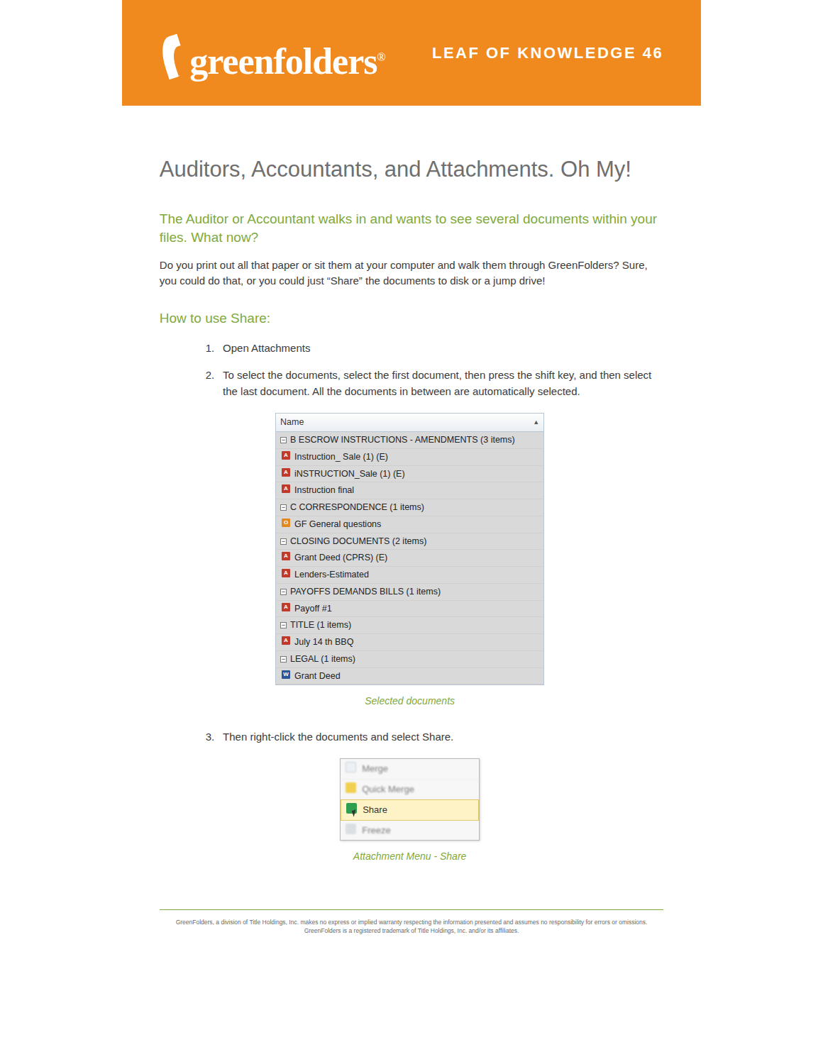greenfolders®
LEAF OF KNOWLEDGE 46
Auditors, Accountants, and Attachments. Oh My!
The Auditor or Accountant walks in and wants to see several documents within your files. What now?
Do you print out all that paper or sit them at your computer and walk them through GreenFolders? Sure, you could do that, or you could just “Share” the documents to disk or a jump drive!
How to use Share:
Open Attachments
To select the documents, select the first document, then press the shift key, and then select the last document. All the documents in between are automatically selected.
Name▲
−B ESCROW INSTRUCTIONS - AMENDMENTS (3 items)
AInstruction_ Sale (1) (E)
AiNSTRUCTION_Sale (1) (E)
AInstruction final
−C CORRESPONDENCE (1 items)
OGF General questions
−CLOSING DOCUMENTS (2 items)
AGrant Deed (CPRS) (E)
ALenders-Estimated
−PAYOFFS DEMANDS BILLS (1 items)
APayoff #1
−TITLE (1 items)
AJuly 14 th BBQ
−LEGAL (1 items)
WGrant Deed
Selected documents
Then right-click the documents and select Share.
Merge
Quick Merge
Share
Freeze
Attachment Menu - Share
GreenFolders, a division of Title Holdings, Inc. makes no express or implied warranty respecting the information presented and assumes no responsibility for errors or omissions. GreenFolders is a registered trademark of Title Holdings, Inc. and/or its affiliates.